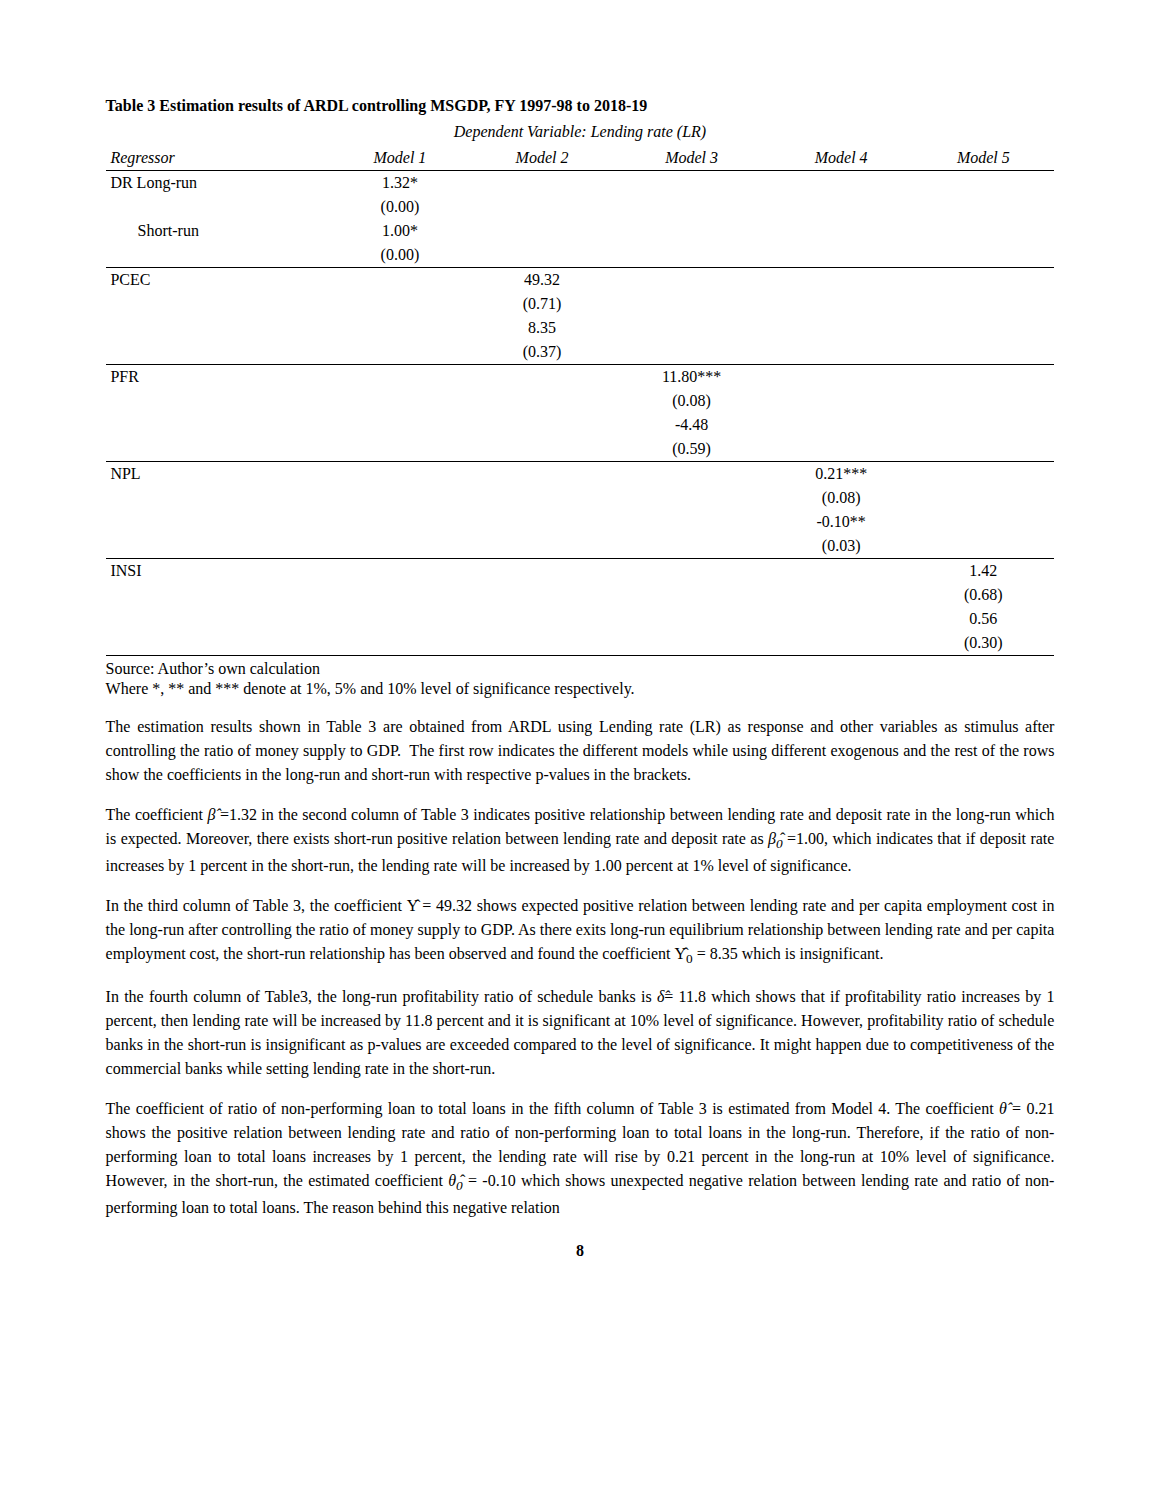Table 3 Estimation results of ARDL controlling MSGDP, FY 1997-98 to 2018-19
Dependent Variable: Lending rate (LR)
| Regressor | Model 1 | Model 2 | Model 3 | Model 4 | Model 5 |
| --- | --- | --- | --- | --- | --- |
| DR Long-run | 1.32* | | | | |
| | (0.00) | | | | |
| Short-run | 1.00* | | | | |
| | (0.00) | | | | |
| PCEC | | 49.32 | | | |
| | | (0.71) | | | |
| | | 8.35 | | | |
| | | (0.37) | | | |
| PFR | | | 11.80*** | | |
| | | | (0.08) | | |
| | | | -4.48 | | |
| | | | (0.59) | | |
| NPL | | | | 0.21*** | |
| | | | | (0.08) | |
| | | | | -0.10** | |
| | | | | (0.03) | |
| INSI | | | | | 1.42 |
| | | | | | (0.68) |
| | | | | | 0.56 |
| | | | | | (0.30) |
Source: Author’s own calculation
Where *, ** and *** denote at 1%, 5% and 10% level of significance respectively.
The estimation results shown in Table 3 are obtained from ARDL using Lending rate (LR) as response and other variables as stimulus after controlling the ratio of money supply to GDP. The first row indicates the different models while using different exogenous and the rest of the rows show the coefficients in the long-run and short-run with respective p-values in the brackets.
The coefficient β̂ =1.32 in the second column of Table 3 indicates positive relationship between lending rate and deposit rate in the long-run which is expected. Moreover, there exists short-run positive relation between lending rate and deposit rate as β0̂ =1.00, which indicates that if deposit rate increases by 1 percent in the short-run, the lending rate will be increased by 1.00 percent at 1% level of significance.
In the third column of Table 3, the coefficient Υ̂ = 49.32 shows expected positive relation between lending rate and per capita employment cost in the long-run after controlling the ratio of money supply to GDP. As there exits long-run equilibrium relationship between lending rate and per capita employment cost, the short-run relationship has been observed and found the coefficient Υ̂0 = 8.35 which is insignificant.
In the fourth column of Table3, the long-run profitability ratio of schedule banks is δ̂= 11.8 which shows that if profitability ratio increases by 1 percent, then lending rate will be increased by 11.8 percent and it is significant at 10% level of significance. However, profitability ratio of schedule banks in the short-run is insignificant as p-values are exceeded compared to the level of significance. It might happen due to competitiveness of the commercial banks while setting lending rate in the short-run.
The coefficient of ratio of non-performing loan to total loans in the fifth column of Table 3 is estimated from Model 4. The coefficient θ̂ = 0.21 shows the positive relation between lending rate and ratio of non-performing loan to total loans in the long-run. Therefore, if the ratio of non-performing loan to total loans increases by 1 percent, the lending rate will rise by 0.21 percent in the long-run at 10% level of significance. However, in the short-run, the estimated coefficient θ0̂ = -0.10 which shows unexpected negative relation between lending rate and ratio of non-performing loan to total loans. The reason behind this negative relation
8